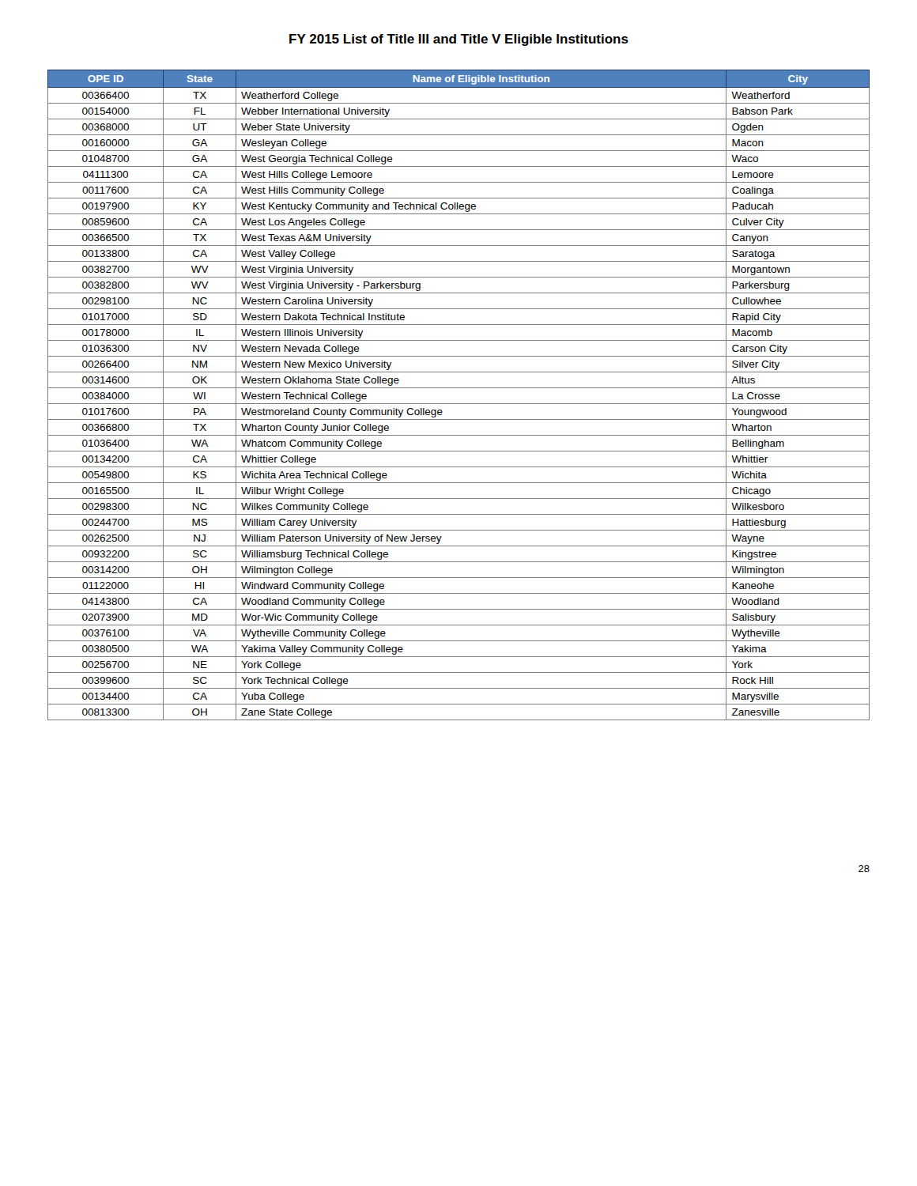FY 2015 List of Title III and Title V Eligible Institutions
FY 2015 List of Title III and Title V Eligible Institutions
| OPE ID | State | Name of Eligible Institution | City |
| --- | --- | --- | --- |
| 00366400 | TX | Weatherford College | Weatherford |
| 00154000 | FL | Webber International University | Babson Park |
| 00368000 | UT | Weber State University | Ogden |
| 00160000 | GA | Wesleyan College | Macon |
| 01048700 | GA | West Georgia Technical College | Waco |
| 04111300 | CA | West Hills College Lemoore | Lemoore |
| 00117600 | CA | West Hills Community College | Coalinga |
| 00197900 | KY | West Kentucky Community and Technical College | Paducah |
| 00859600 | CA | West Los Angeles College | Culver City |
| 00366500 | TX | West Texas A&M University | Canyon |
| 00133800 | CA | West Valley College | Saratoga |
| 00382700 | WV | West Virginia University | Morgantown |
| 00382800 | WV | West Virginia University - Parkersburg | Parkersburg |
| 00298100 | NC | Western Carolina University | Cullowhee |
| 01017000 | SD | Western Dakota Technical Institute | Rapid City |
| 00178000 | IL | Western Illinois University | Macomb |
| 01036300 | NV | Western Nevada College | Carson City |
| 00266400 | NM | Western New Mexico University | Silver City |
| 00314600 | OK | Western Oklahoma State College | Altus |
| 00384000 | WI | Western Technical College | La Crosse |
| 01017600 | PA | Westmoreland County Community College | Youngwood |
| 00366800 | TX | Wharton County Junior College | Wharton |
| 01036400 | WA | Whatcom Community College | Bellingham |
| 00134200 | CA | Whittier College | Whittier |
| 00549800 | KS | Wichita Area Technical College | Wichita |
| 00165500 | IL | Wilbur Wright College | Chicago |
| 00298300 | NC | Wilkes Community College | Wilkesboro |
| 00244700 | MS | William Carey University | Hattiesburg |
| 00262500 | NJ | William Paterson University of New Jersey | Wayne |
| 00932200 | SC | Williamsburg Technical College | Kingstree |
| 00314200 | OH | Wilmington College | Wilmington |
| 01122000 | HI | Windward Community College | Kaneohe |
| 04143800 | CA | Woodland Community College | Woodland |
| 02073900 | MD | Wor-Wic Community College | Salisbury |
| 00376100 | VA | Wytheville Community College | Wytheville |
| 00380500 | WA | Yakima Valley Community College | Yakima |
| 00256700 | NE | York College | York |
| 00399600 | SC | York Technical College | Rock Hill |
| 00134400 | CA | Yuba College | Marysville |
| 00813300 | OH | Zane State College | Zanesville |
28